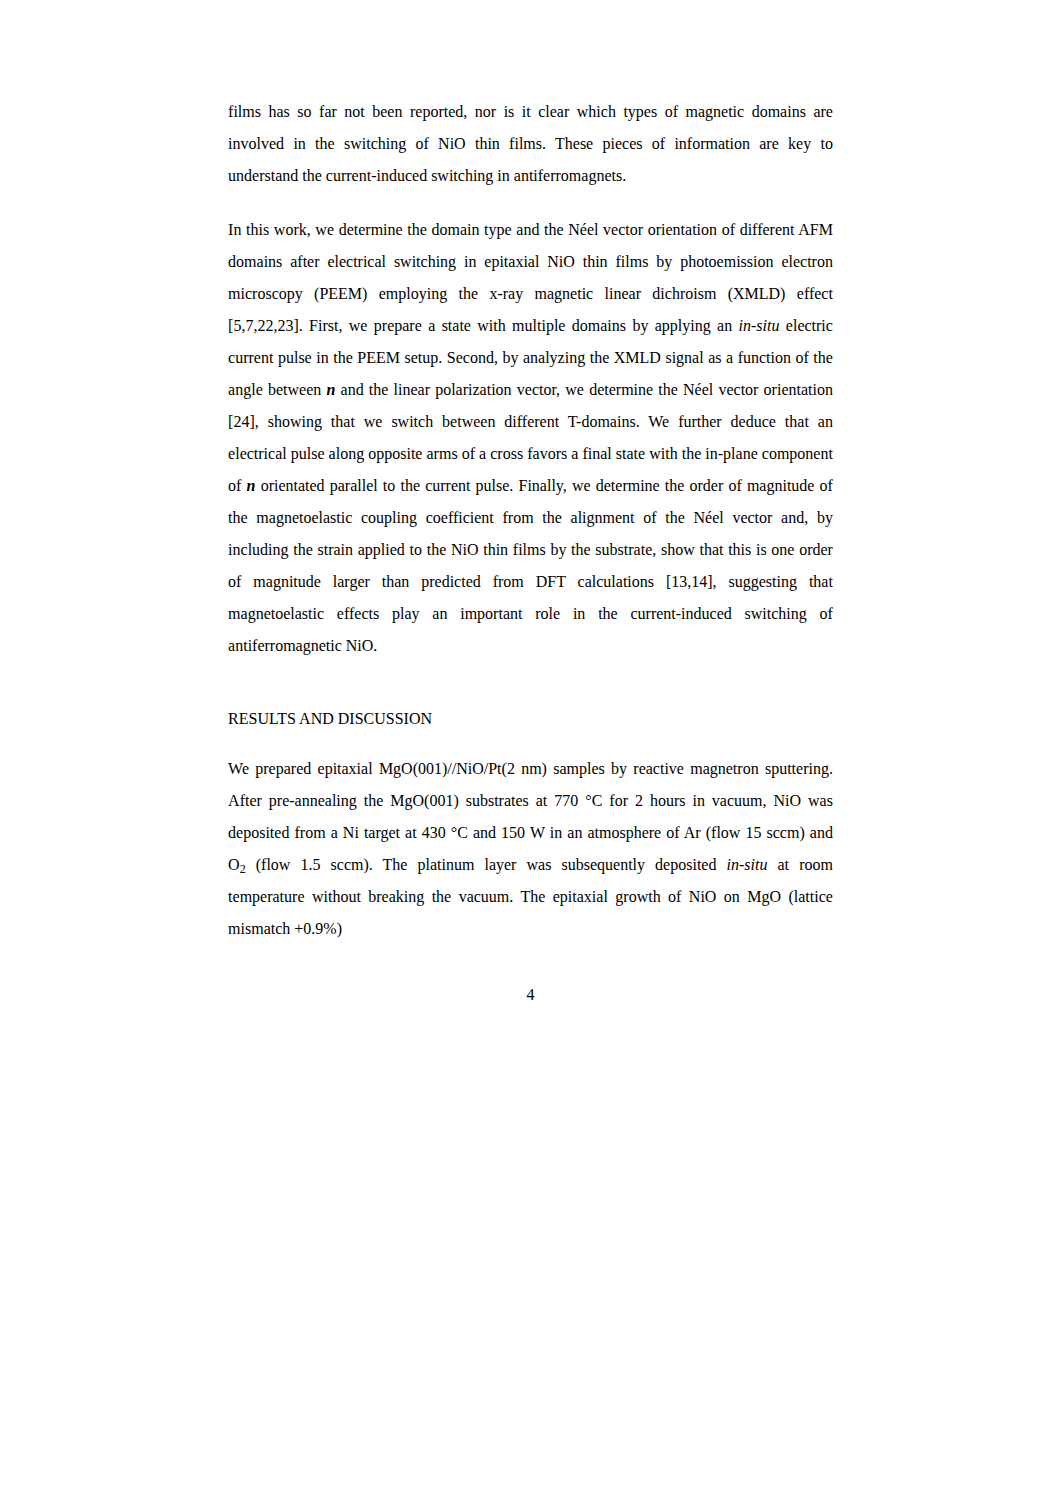films has so far not been reported, nor is it clear which types of magnetic domains are involved in the switching of NiO thin films. These pieces of information are key to understand the current-induced switching in antiferromagnets.
In this work, we determine the domain type and the Néel vector orientation of different AFM domains after electrical switching in epitaxial NiO thin films by photoemission electron microscopy (PEEM) employing the x-ray magnetic linear dichroism (XMLD) effect [5,7,22,23]. First, we prepare a state with multiple domains by applying an in-situ electric current pulse in the PEEM setup. Second, by analyzing the XMLD signal as a function of the angle between n and the linear polarization vector, we determine the Néel vector orientation [24], showing that we switch between different T-domains. We further deduce that an electrical pulse along opposite arms of a cross favors a final state with the in-plane component of n orientated parallel to the current pulse. Finally, we determine the order of magnitude of the magnetoelastic coupling coefficient from the alignment of the Néel vector and, by including the strain applied to the NiO thin films by the substrate, show that this is one order of magnitude larger than predicted from DFT calculations [13,14], suggesting that magnetoelastic effects play an important role in the current-induced switching of antiferromagnetic NiO.
RESULTS AND DISCUSSION
We prepared epitaxial MgO(001)//NiO/Pt(2 nm) samples by reactive magnetron sputtering. After pre-annealing the MgO(001) substrates at 770 °C for 2 hours in vacuum, NiO was deposited from a Ni target at 430 °C and 150 W in an atmosphere of Ar (flow 15 sccm) and O2 (flow 1.5 sccm). The platinum layer was subsequently deposited in-situ at room temperature without breaking the vacuum. The epitaxial growth of NiO on MgO (lattice mismatch +0.9%)
4